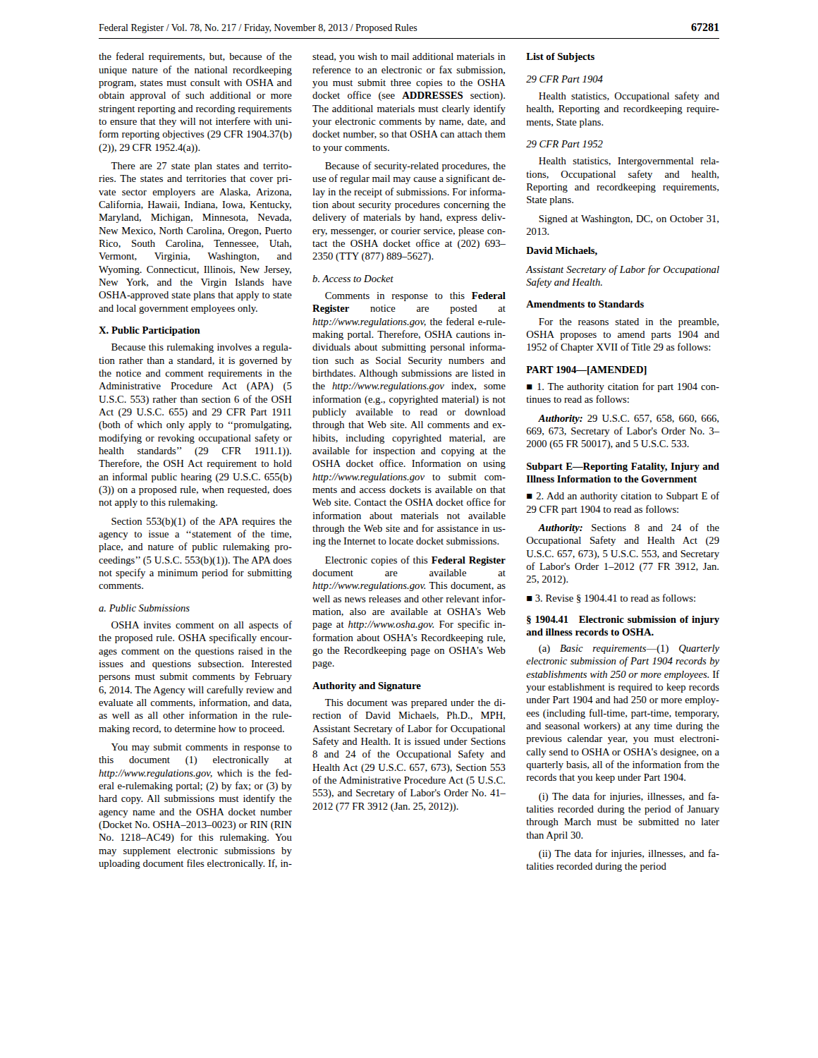Federal Register / Vol. 78, No. 217 / Friday, November 8, 2013 / Proposed Rules
67281
the federal requirements, but, because of the unique nature of the national recordkeeping program, states must consult with OSHA and obtain approval of such additional or more stringent reporting and recording requirements to ensure that they will not interfere with uniform reporting objectives (29 CFR 1904.37(b)(2)), 29 CFR 1952.4(a)).
There are 27 state plan states and territories. The states and territories that cover private sector employers are Alaska, Arizona, California, Hawaii, Indiana, Iowa, Kentucky, Maryland, Michigan, Minnesota, Nevada, New Mexico, North Carolina, Oregon, Puerto Rico, South Carolina, Tennessee, Utah, Vermont, Virginia, Washington, and Wyoming. Connecticut, Illinois, New Jersey, New York, and the Virgin Islands have OSHA-approved state plans that apply to state and local government employees only.
X. Public Participation
Because this rulemaking involves a regulation rather than a standard, it is governed by the notice and comment requirements in the Administrative Procedure Act (APA) (5 U.S.C. 553) rather than section 6 of the OSH Act (29 U.S.C. 655) and 29 CFR Part 1911 (both of which only apply to ‘‘promulgating, modifying or revoking occupational safety or health standards’’ (29 CFR 1911.1)). Therefore, the OSH Act requirement to hold an informal public hearing (29 U.S.C. 655(b)(3)) on a proposed rule, when requested, does not apply to this rulemaking.
Section 553(b)(1) of the APA requires the agency to issue a ‘‘statement of the time, place, and nature of public rulemaking proceedings’’ (5 U.S.C. 553(b)(1)). The APA does not specify a minimum period for submitting comments.
a. Public Submissions
OSHA invites comment on all aspects of the proposed rule. OSHA specifically encourages comment on the questions raised in the issues and questions subsection. Interested persons must submit comments by February 6, 2014. The Agency will carefully review and evaluate all comments, information, and data, as well as all other information in the rulemaking record, to determine how to proceed.
You may submit comments in response to this document (1) electronically at http://www.regulations.gov, which is the federal e-rulemaking portal; (2) by fax; or (3) by hard copy. All submissions must identify the agency name and the OSHA docket number (Docket No. OSHA–2013–0023) or RIN (RIN No. 1218–AC49) for this rulemaking. You may supplement electronic submissions by uploading document files electronically. If, instead, you wish to mail additional materials in reference to an electronic or fax submission, you must submit three copies to the OSHA docket office (see ADDRESSES section). The additional materials must clearly identify your electronic comments by name, date, and docket number, so that OSHA can attach them to your comments.
Because of security-related procedures, the use of regular mail may cause a significant delay in the receipt of submissions. For information about security procedures concerning the delivery of materials by hand, express delivery, messenger, or courier service, please contact the OSHA docket office at (202) 693–2350 (TTY (877) 889–5627).
b. Access to Docket
Comments in response to this Federal Register notice are posted at http://www.regulations.gov, the federal e-rulemaking portal. Therefore, OSHA cautions individuals about submitting personal information such as Social Security numbers and birthdates. Although submissions are listed in the http://www.regulations.gov index, some information (e.g., copyrighted material) is not publicly available to read or download through that Web site. All comments and exhibits, including copyrighted material, are available for inspection and copying at the OSHA docket office. Information on using http://www.regulations.gov to submit comments and access dockets is available on that Web site. Contact the OSHA docket office for information about materials not available through the Web site and for assistance in using the Internet to locate docket submissions.
Electronic copies of this Federal Register document are available at http://www.regulations.gov. This document, as well as news releases and other relevant information, also are available at OSHA's Web page at http://www.osha.gov. For specific information about OSHA's Recordkeeping rule, go the Recordkeeping page on OSHA's Web page.
Authority and Signature
This document was prepared under the direction of David Michaels, Ph.D., MPH, Assistant Secretary of Labor for Occupational Safety and Health. It is issued under Sections 8 and 24 of the Occupational Safety and Health Act (29 U.S.C. 657, 673), Section 553 of the Administrative Procedure Act (5 U.S.C. 553), and Secretary of Labor's Order No. 41–2012 (77 FR 3912 (Jan. 25, 2012)).
List of Subjects
29 CFR Part 1904
Health statistics, Occupational safety and health, Reporting and recordkeeping requirements, State plans.
29 CFR Part 1952
Health statistics, Intergovernmental relations, Occupational safety and health, Reporting and recordkeeping requirements, State plans.
Signed at Washington, DC, on October 31, 2013.
David Michaels,
Assistant Secretary of Labor for Occupational Safety and Health.
Amendments to Standards
For the reasons stated in the preamble, OSHA proposes to amend parts 1904 and 1952 of Chapter XVII of Title 29 as follows:
PART 1904—[AMENDED]
■ 1. The authority citation for part 1904 continues to read as follows:
Authority: 29 U.S.C. 657, 658, 660, 666, 669, 673, Secretary of Labor's Order No. 3–2000 (65 FR 50017), and 5 U.S.C. 533.
Subpart E—Reporting Fatality, Injury and Illness Information to the Government
■ 2. Add an authority citation to Subpart E of 29 CFR part 1904 to read as follows:
Authority: Sections 8 and 24 of the Occupational Safety and Health Act (29 U.S.C. 657, 673), 5 U.S.C. 553, and Secretary of Labor's Order 1–2012 (77 FR 3912, Jan. 25, 2012).
■ 3. Revise § 1904.41 to read as follows:
§ 1904.41 Electronic submission of injury and illness records to OSHA.
(a) Basic requirements—(1) Quarterly electronic submission of Part 1904 records by establishments with 250 or more employees. If your establishment is required to keep records under Part 1904 and had 250 or more employees (including full-time, part-time, temporary, and seasonal workers) at any time during the previous calendar year, you must electronically send to OSHA or OSHA's designee, on a quarterly basis, all of the information from the records that you keep under Part 1904.
(i) The data for injuries, illnesses, and fatalities recorded during the period of January through March must be submitted no later than April 30.
(ii) The data for injuries, illnesses, and fatalities recorded during the period